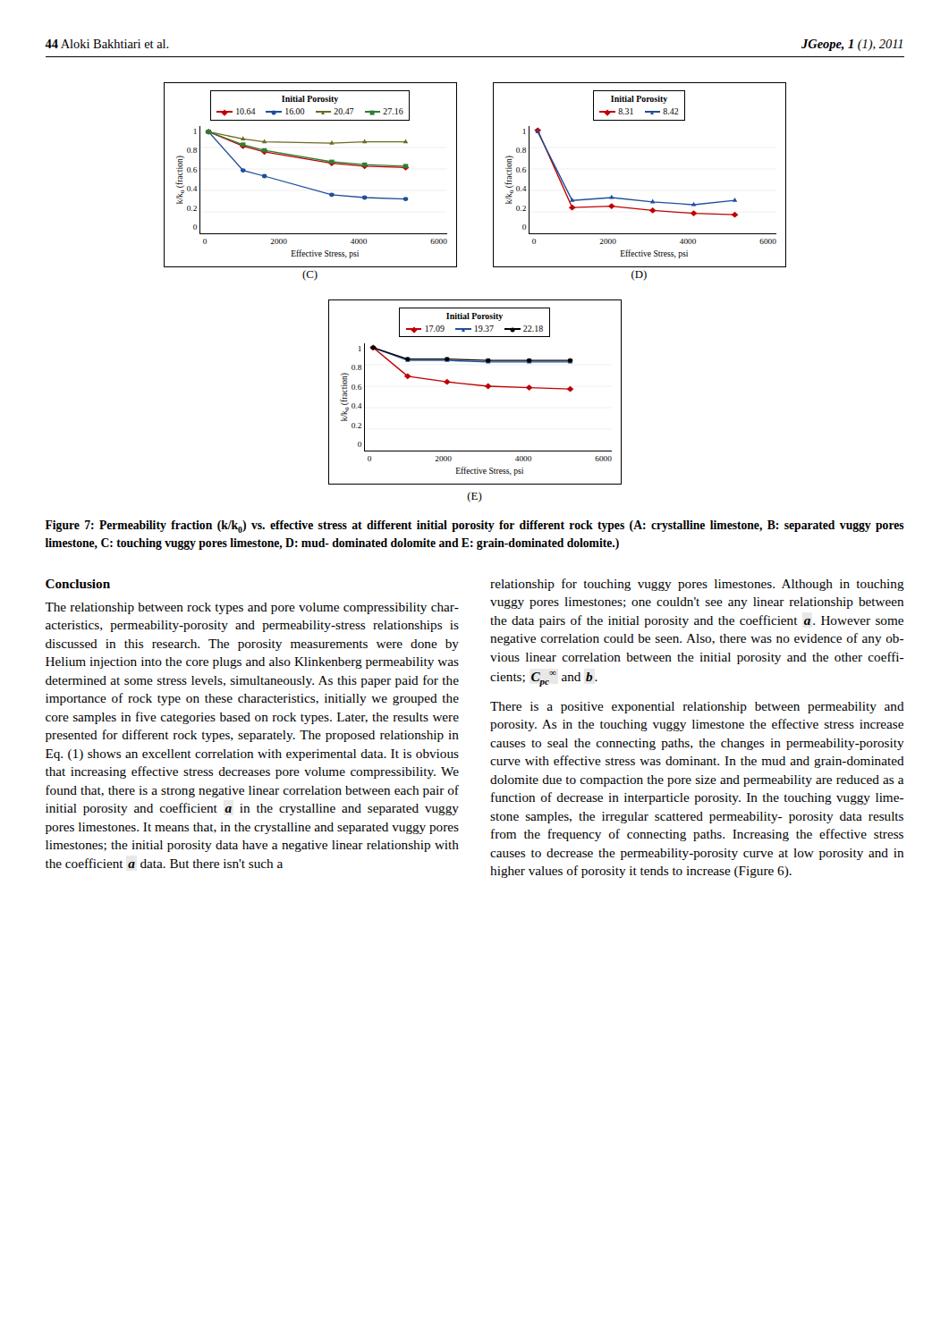44 Aloki Bakhtiari et al.
JGeope, 1 (1), 2011
Initial Porosity
10.64 16.00 20.47 27.16
k/k0 (fraction)
1
0.8
0.6
0.4
0.2
0
0200040006000
Effective Stress, psi
Initial Porosity
8.31 8.42
k/k0 (fraction)
1
0.8
0.6
0.4
0.2
0
0200040006000
Effective Stress, psi
(C)
(D)
Initial Porosity
17.09 19.37 22.18
k/k0 (fraction)
1
0.8
0.6
0.4
0.2
0
0200040006000
Effective Stress, psi
(E)
Figure 7: Permeability fraction (k/k0) vs. effective stress at different initial porosity for different rock types (A: crystalline limestone, B: separated vuggy pores limestone, C: touching vuggy pores limestone, D: mud- dominated dolomite and E: grain-dominated dolomite.)
Conclusion
The relationship between rock types and pore volume compressibility characteristics, permeability-porosity and permeability-stress relationships is discussed in this research. The porosity measurements were done by Helium injection into the core plugs and also Klinkenberg permeability was determined at some stress levels, simultaneously. As this paper paid for the importance of rock type on these characteristics, initially we grouped the core samples in five categories based on rock types. Later, the results were presented for different rock types, separately. The proposed relationship in Eq. (1) shows an excellent correlation with experimental data. It is obvious that increasing effective stress decreases pore volume compressibility. We found that, there is a strong negative linear correlation between each pair of initial porosity and coefficient a in the crystalline and separated vuggy pores limestones. It means that, in the crystalline and separated vuggy pores limestones; the initial porosity data have a negative linear relationship with the coefficient a data. But there isn't such a
relationship for touching vuggy pores limestones. Although in touching vuggy pores limestones; one couldn't see any linear relationship between the data pairs of the initial porosity and the coefficient a. However some negative correlation could be seen. Also, there was no evidence of any obvious linear correlation between the initial porosity and the other coefficients; Cpc∞ and b.
There is a positive exponential relationship between permeability and porosity. As in the touching vuggy limestone the effective stress increase causes to seal the connecting paths, the changes in permeability-porosity curve with effective stress was dominant. In the mud and grain-dominated dolomite due to compaction the pore size and permeability are reduced as a function of decrease in interparticle porosity. In the touching vuggy limestone samples, the irregular scattered permeability- porosity data results from the frequency of connecting paths. Increasing the effective stress causes to decrease the permeability-porosity curve at low porosity and in higher values of porosity it tends to increase (Figure 6).